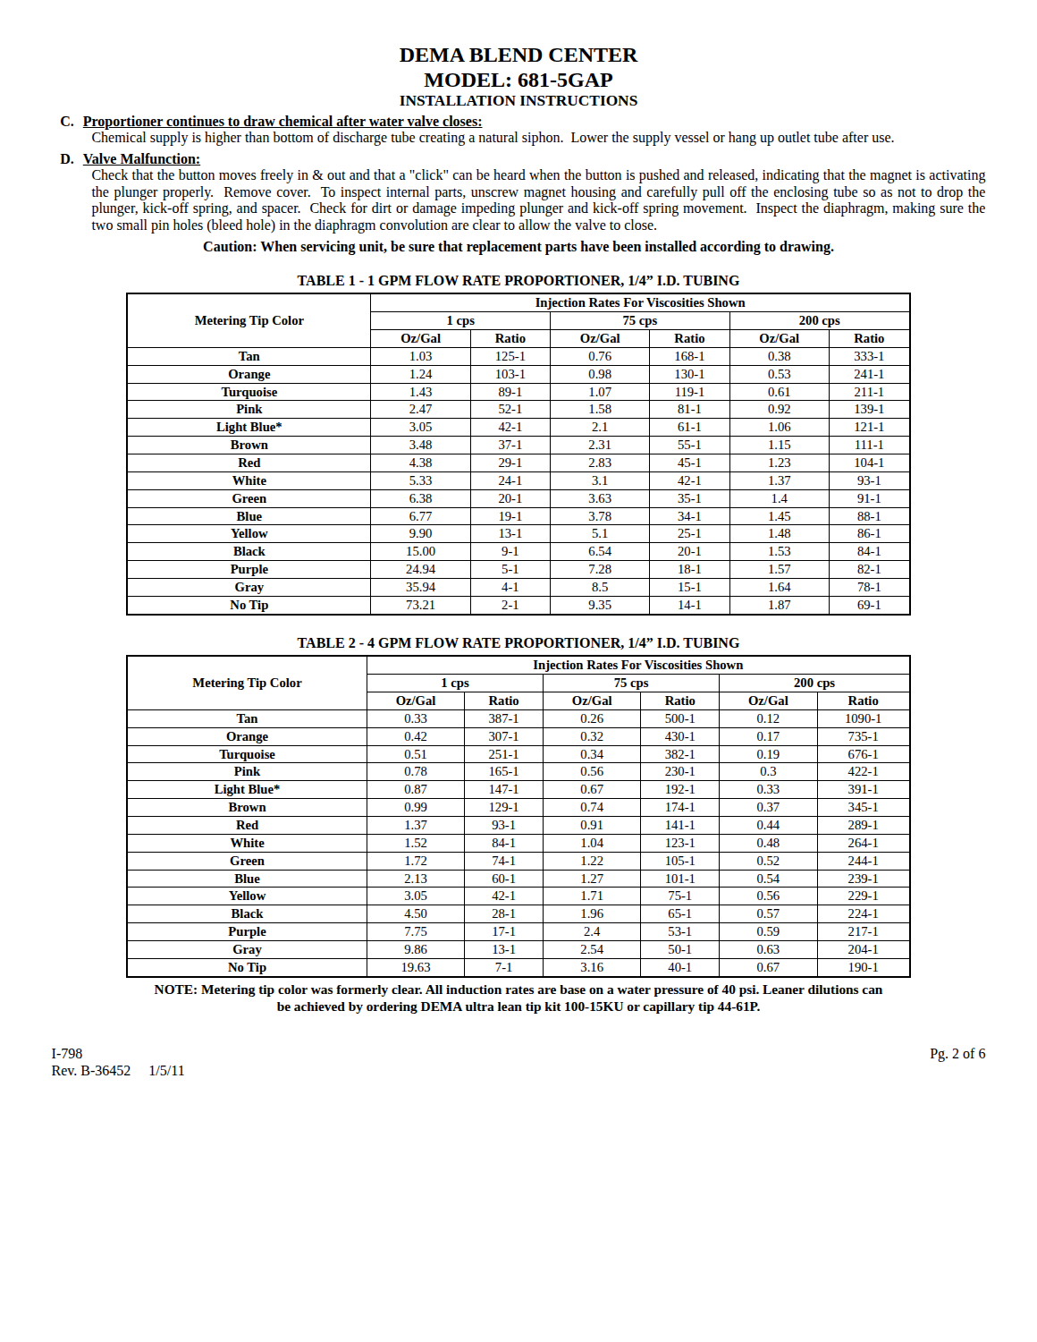DEMA BLEND CENTER
MODEL: 681-5GAP
INSTALLATION INSTRUCTIONS
C. Proportioner continues to draw chemical after water valve closes:
Chemical supply is higher than bottom of discharge tube creating a natural siphon. Lower the supply vessel or hang up outlet tube after use.
D. Valve Malfunction:
Check that the button moves freely in & out and that a "click" can be heard when the button is pushed and released, indicating that the magnet is activating the plunger properly. Remove cover. To inspect internal parts, unscrew magnet housing and carefully pull off the enclosing tube so as not to drop the plunger, kick-off spring, and spacer. Check for dirt or damage impeding plunger and kick-off spring movement. Inspect the diaphragm, making sure the two small pin holes (bleed hole) in the diaphragm convolution are clear to allow the valve to close.
Caution: When servicing unit, be sure that replacement parts have been installed according to drawing.
TABLE 1 - 1 GPM FLOW RATE PROPORTIONER, 1/4” I.D. TUBING
| Metering Tip Color | Injection Rates For Viscosities Shown |
| --- | --- |
| 1 cps | 75 cps | 200 cps |
| Oz/Gal | Ratio | Oz/Gal | Ratio | Oz/Gal | Ratio |
| Tan | 1.03 | 125-1 | 0.76 | 168-1 | 0.38 | 333-1 |
| Orange | 1.24 | 103-1 | 0.98 | 130-1 | 0.53 | 241-1 |
| Turquoise | 1.43 | 89-1 | 1.07 | 119-1 | 0.61 | 211-1 |
| Pink | 2.47 | 52-1 | 1.58 | 81-1 | 0.92 | 139-1 |
| Light Blue* | 3.05 | 42-1 | 2.1 | 61-1 | 1.06 | 121-1 |
| Brown | 3.48 | 37-1 | 2.31 | 55-1 | 1.15 | 111-1 |
| Red | 4.38 | 29-1 | 2.83 | 45-1 | 1.23 | 104-1 |
| White | 5.33 | 24-1 | 3.1 | 42-1 | 1.37 | 93-1 |
| Green | 6.38 | 20-1 | 3.63 | 35-1 | 1.4 | 91-1 |
| Blue | 6.77 | 19-1 | 3.78 | 34-1 | 1.45 | 88-1 |
| Yellow | 9.90 | 13-1 | 5.1 | 25-1 | 1.48 | 86-1 |
| Black | 15.00 | 9-1 | 6.54 | 20-1 | 1.53 | 84-1 |
| Purple | 24.94 | 5-1 | 7.28 | 18-1 | 1.57 | 82-1 |
| Gray | 35.94 | 4-1 | 8.5 | 15-1 | 1.64 | 78-1 |
| No Tip | 73.21 | 2-1 | 9.35 | 14-1 | 1.87 | 69-1 |
TABLE 2 - 4 GPM FLOW RATE PROPORTIONER, 1/4” I.D. TUBING
| Metering Tip Color | Injection Rates For Viscosities Shown |
| --- | --- |
| 1 cps | 75 cps | 200 cps |
| Oz/Gal | Ratio | Oz/Gal | Ratio | Oz/Gal | Ratio |
| Tan | 0.33 | 387-1 | 0.26 | 500-1 | 0.12 | 1090-1 |
| Orange | 0.42 | 307-1 | 0.32 | 430-1 | 0.17 | 735-1 |
| Turquoise | 0.51 | 251-1 | 0.34 | 382-1 | 0.19 | 676-1 |
| Pink | 0.78 | 165-1 | 0.56 | 230-1 | 0.3 | 422-1 |
| Light Blue* | 0.87 | 147-1 | 0.67 | 192-1 | 0.33 | 391-1 |
| Brown | 0.99 | 129-1 | 0.74 | 174-1 | 0.37 | 345-1 |
| Red | 1.37 | 93-1 | 0.91 | 141-1 | 0.44 | 289-1 |
| White | 1.52 | 84-1 | 1.04 | 123-1 | 0.48 | 264-1 |
| Green | 1.72 | 74-1 | 1.22 | 105-1 | 0.52 | 244-1 |
| Blue | 2.13 | 60-1 | 1.27 | 101-1 | 0.54 | 239-1 |
| Yellow | 3.05 | 42-1 | 1.71 | 75-1 | 0.56 | 229-1 |
| Black | 4.50 | 28-1 | 1.96 | 65-1 | 0.57 | 224-1 |
| Purple | 7.75 | 17-1 | 2.4 | 53-1 | 0.59 | 217-1 |
| Gray | 9.86 | 13-1 | 2.54 | 50-1 | 0.63 | 204-1 |
| No Tip | 19.63 | 7-1 | 3.16 | 40-1 | 0.67 | 190-1 |
NOTE: Metering tip color was formerly clear. All induction rates are base on a water pressure of 40 psi. Leaner dilutions can
be achieved by ordering DEMA ultra lean tip kit 100-15KU or capillary tip 44-61P.
I-798
Rev. B-36452 1/5/11
Pg. 2 of 6